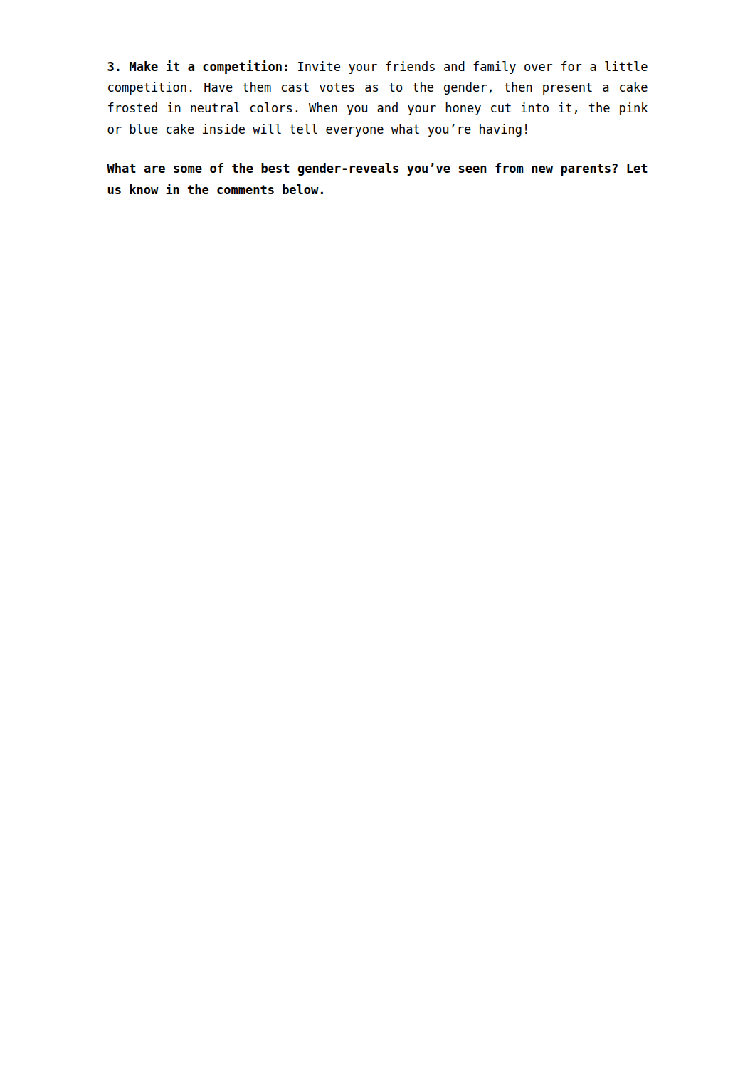3. Make it a competition: Invite your friends and family over for a little competition. Have them cast votes as to the gender, then present a cake frosted in neutral colors. When you and your honey cut into it, the pink or blue cake inside will tell everyone what you’re having!
What are some of the best gender-reveals you’ve seen from new parents? Let us know in the comments below.